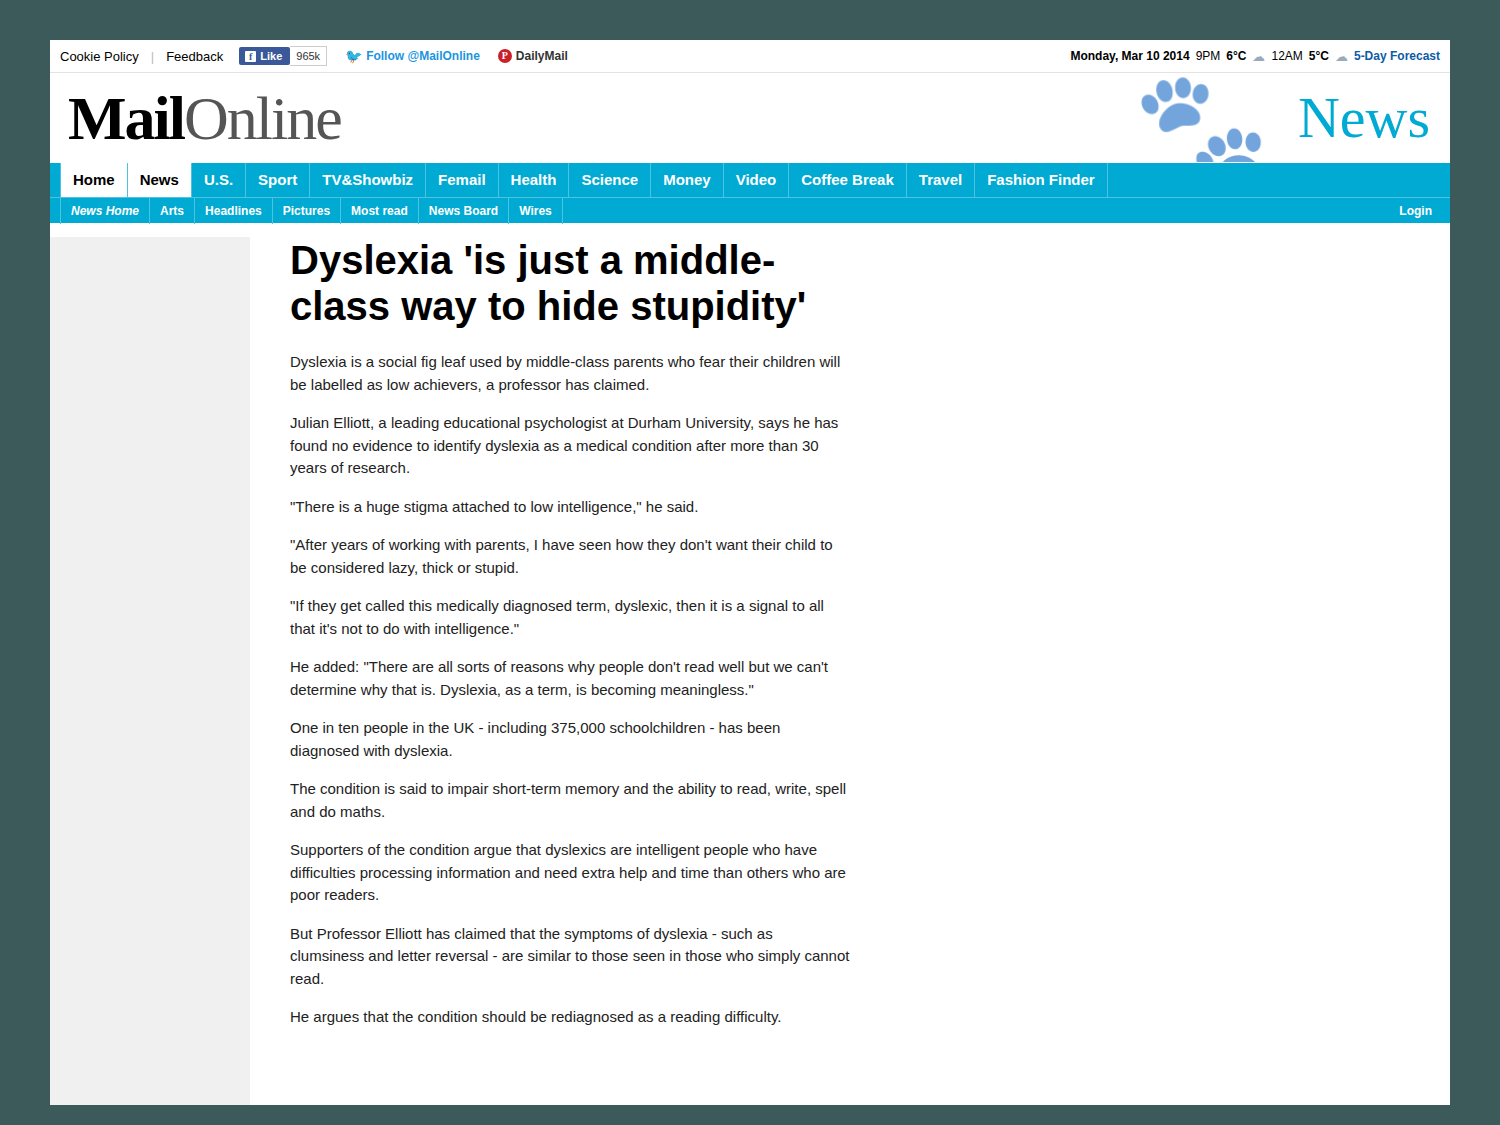Cookie Policy | Feedback f Like 965k 🐦 Follow @MailOnline P DailyMail Monday, Mar 10 2014 9PM 6°C ☁ 12AM 5°C ☁ 5-Day Forecast
Mail Online
🐾
News
Home News U.S. Sport TV&Showbiz Femail Health Science Money Video Coffee Break Travel Fashion Finder News Home Arts Headlines Pictures Most read News Board Wires Login
Dyslexia 'is just a middle-class way to hide stupidity'
Dyslexia is a social fig leaf used by middle-class parents who fear their children will be labelled as low achievers, a professor has claimed.
Julian Elliott, a leading educational psychologist at Durham University, says he has found no evidence to identify dyslexia as a medical condition after more than 30 years of research.
"There is a huge stigma attached to low intelligence," he said.
"After years of working with parents, I have seen how they don't want their child to be considered lazy, thick or stupid.
"If they get called this medically diagnosed term, dyslexic, then it is a signal to all that it's not to do with intelligence."
He added: "There are all sorts of reasons why people don't read well but we can't determine why that is. Dyslexia, as a term, is becoming meaningless."
One in ten people in the UK - including 375,000 schoolchildren - has been diagnosed with dyslexia.
The condition is said to impair short-term memory and the ability to read, write, spell and do maths.
Supporters of the condition argue that dyslexics are intelligent people who have difficulties processing information and need extra help and time than others who are poor readers.
But Professor Elliott has claimed that the symptoms of dyslexia - such as clumsiness and letter reversal - are similar to those seen in those who simply cannot read.
He argues that the condition should be rediagnosed as a reading difficulty.